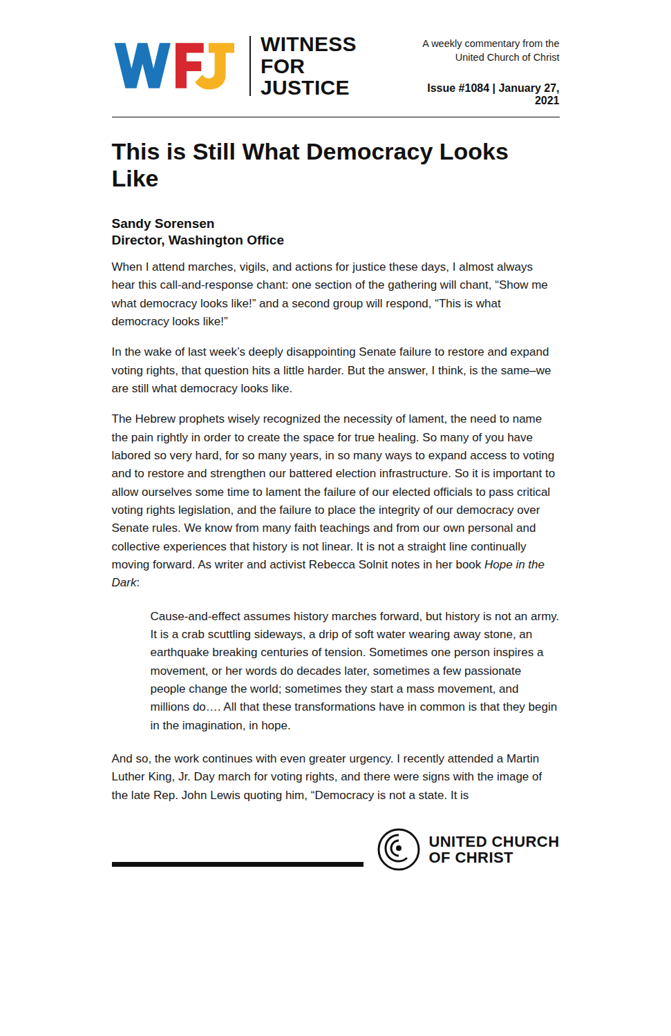Witness
for Justice
A weekly commentary from the
United Church of Christ
Issue #1084 | January 27, 2021
This is Still What Democracy Looks Like
Sandy Sorensen Director, Washington Office
When I attend marches, vigils, and actions for justice these days, I almost always hear this call-and-response chant: one section of the gathering will chant, “Show me what democracy looks like!” and a second group will respond, “This is what democracy looks like!”
In the wake of last week’s deeply disappointing Senate failure to restore and expand voting rights, that question hits a little harder. But the answer, I think, is the same–we are still what democracy looks like.
The Hebrew prophets wisely recognized the necessity of lament, the need to name the pain rightly in order to create the space for true healing. So many of you have labored so very hard, for so many years, in so many ways to expand access to voting and to restore and strengthen our battered election infrastructure. So it is important to allow ourselves some time to lament the failure of our elected officials to pass critical voting rights legislation, and the failure to place the integrity of our democracy over Senate rules. We know from many faith teachings and from our own personal and collective experiences that history is not linear. It is not a straight line continually moving forward. As writer and activist Rebecca Solnit notes in her book Hope in the Dark:
Cause-and-effect assumes history marches forward, but history is not an army. It is a crab scuttling sideways, a drip of soft water wearing away stone, an earthquake breaking centuries of tension. Sometimes one person inspires a movement, or her words do decades later, sometimes a few passionate people change the world; sometimes they start a mass movement, and millions do…. All that these transformations have in common is that they begin in the imagination, in hope.
And so, the work continues with even greater urgency. I recently attended a Martin Luther King, Jr. Day march for voting rights, and there were signs with the image of the late Rep. John Lewis quoting him, “Democracy is not a state. It is
United Church
of Christ